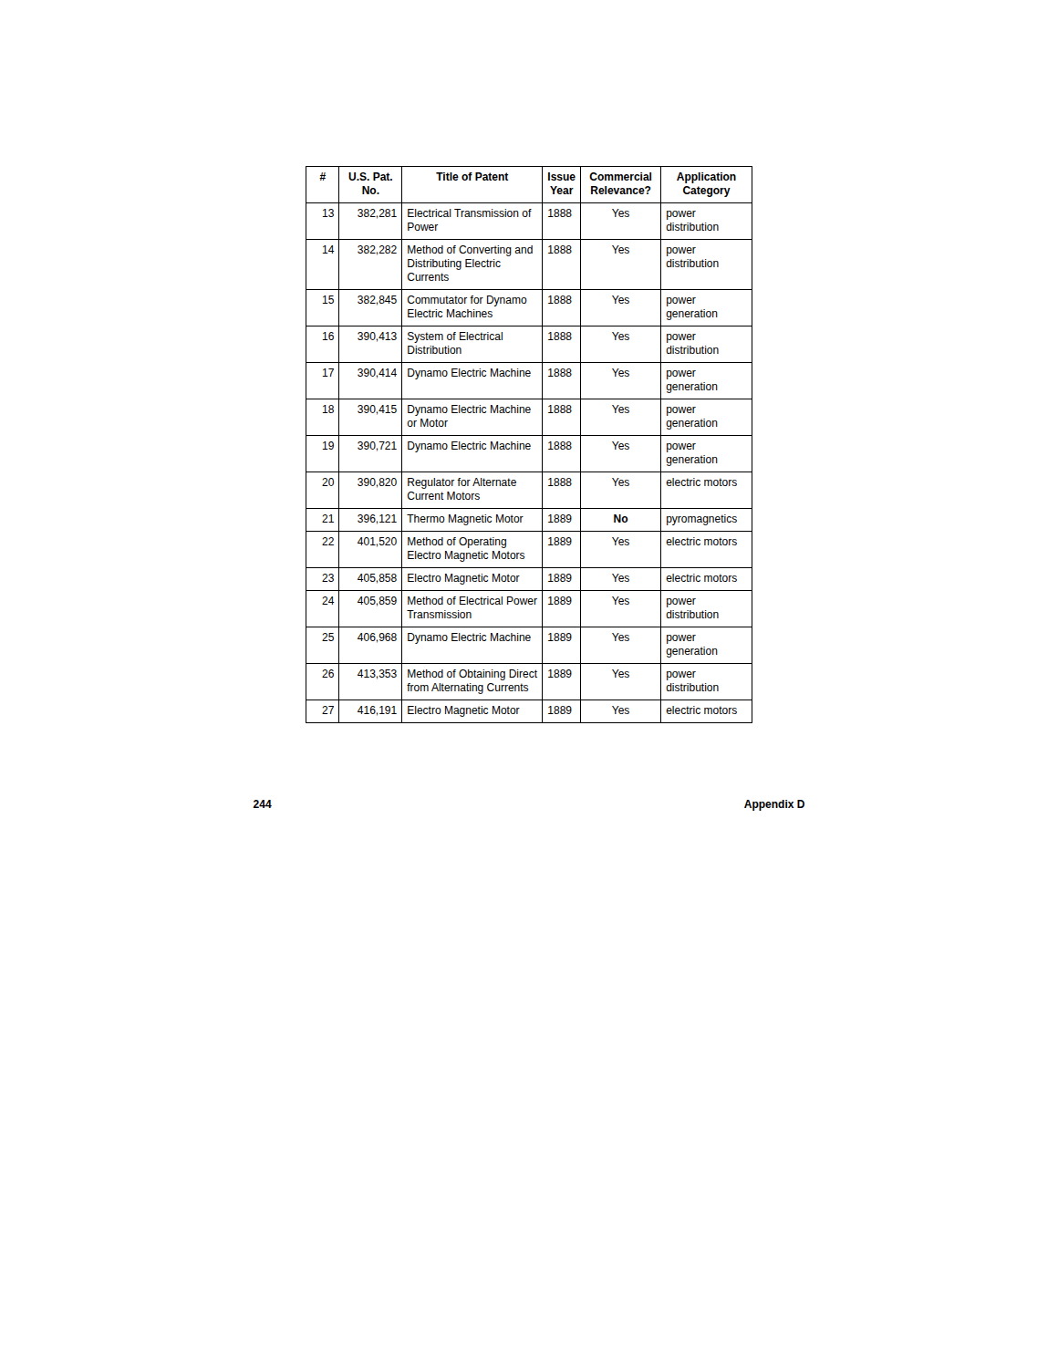| # | U.S. Pat. No. | Title of Patent | Issue Year | Commercial Relevance? | Application Category |
| --- | --- | --- | --- | --- | --- |
| 13 | 382,281 | Electrical Transmission of Power | 1888 | Yes | power distribution |
| 14 | 382,282 | Method of Converting and Distributing Electric Currents | 1888 | Yes | power distribution |
| 15 | 382,845 | Commutator for Dynamo Electric Machines | 1888 | Yes | power generation |
| 16 | 390,413 | System of Electrical Distribution | 1888 | Yes | power distribution |
| 17 | 390,414 | Dynamo Electric Machine | 1888 | Yes | power generation |
| 18 | 390,415 | Dynamo Electric Machine or Motor | 1888 | Yes | power generation |
| 19 | 390,721 | Dynamo Electric Machine | 1888 | Yes | power generation |
| 20 | 390,820 | Regulator for Alternate Current Motors | 1888 | Yes | electric motors |
| 21 | 396,121 | Thermo Magnetic Motor | 1889 | No | pyromagnetics |
| 22 | 401,520 | Method of Operating Electro Magnetic Motors | 1889 | Yes | electric motors |
| 23 | 405,858 | Electro Magnetic Motor | 1889 | Yes | electric motors |
| 24 | 405,859 | Method of Electrical Power Transmission | 1889 | Yes | power distribution |
| 25 | 406,968 | Dynamo Electric Machine | 1889 | Yes | power generation |
| 26 | 413,353 | Method of Obtaining Direct from Alternating Currents | 1889 | Yes | power distribution |
| 27 | 416,191 | Electro Magnetic Motor | 1889 | Yes | electric motors |
244 Appendix D